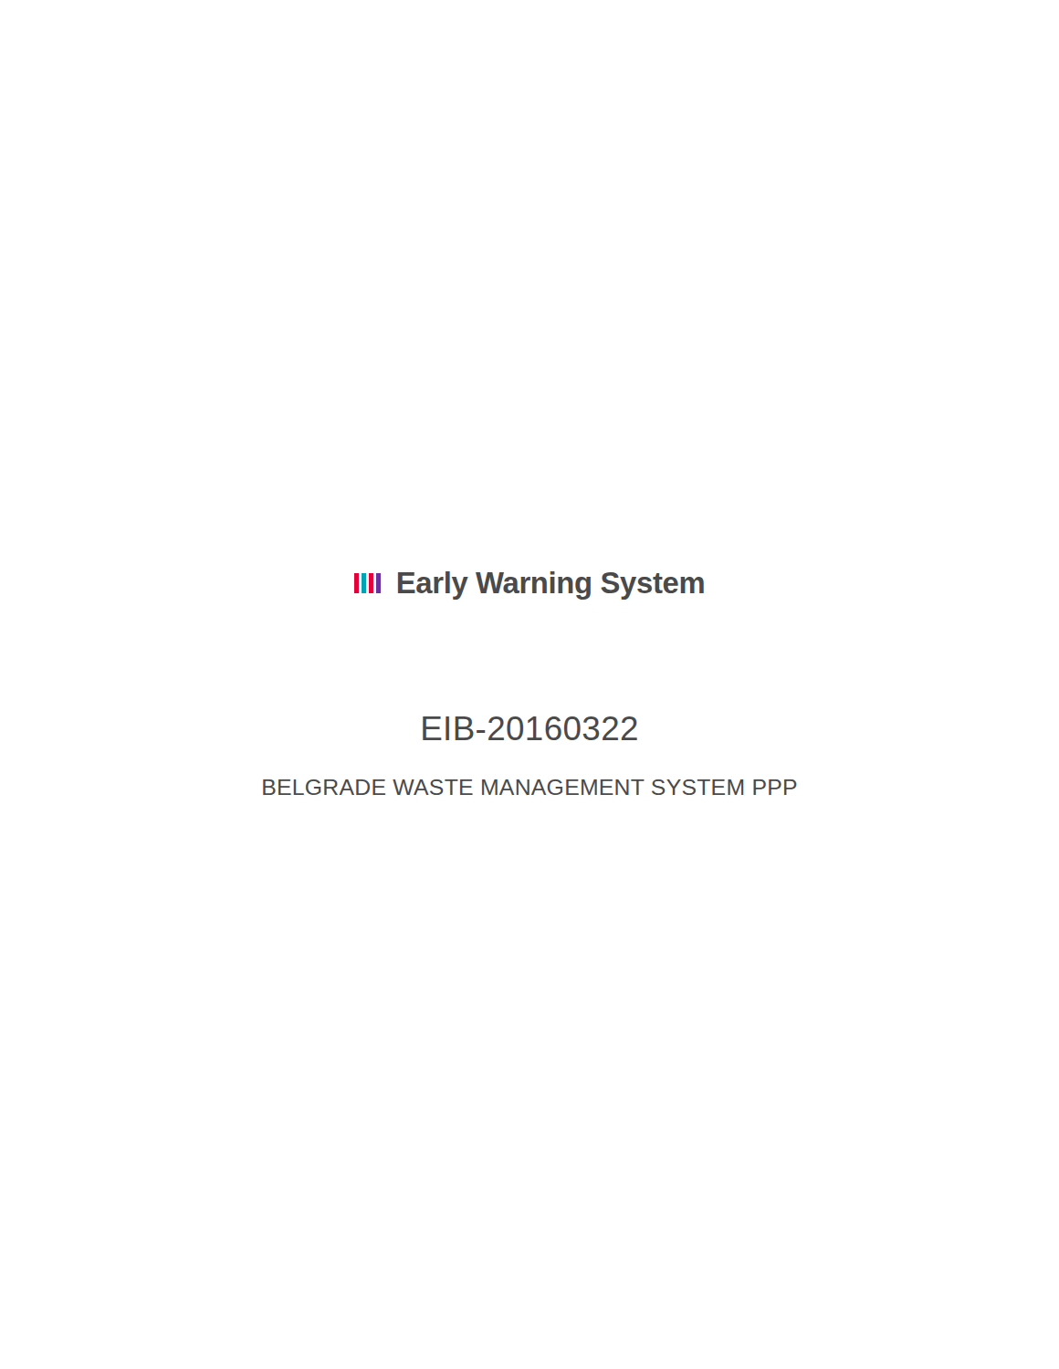Early Warning System
EIB-20160322
BELGRADE WASTE MANAGEMENT SYSTEM PPP